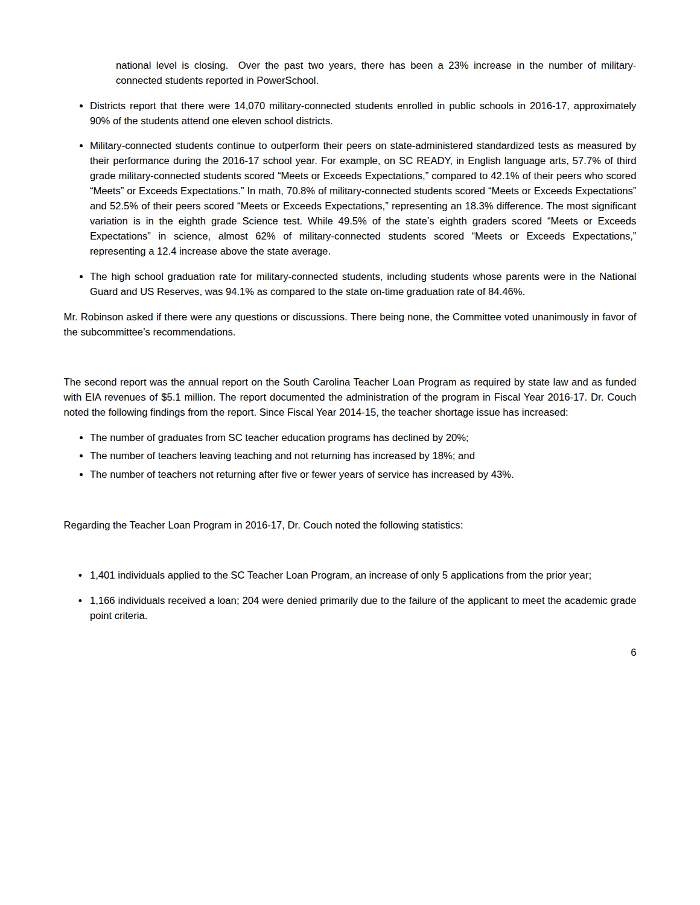national level is closing. Over the past two years, there has been a 23% increase in the number of military-connected students reported in PowerSchool.
Districts report that there were 14,070 military-connected students enrolled in public schools in 2016-17, approximately 90% of the students attend one eleven school districts.
Military-connected students continue to outperform their peers on state-administered standardized tests as measured by their performance during the 2016-17 school year. For example, on SC READY, in English language arts, 57.7% of third grade military-connected students scored “Meets or Exceeds Expectations,” compared to 42.1% of their peers who scored “Meets” or Exceeds Expectations.” In math, 70.8% of military-connected students scored “Meets or Exceeds Expectations” and 52.5% of their peers scored “Meets or Exceeds Expectations,” representing an 18.3% difference. The most significant variation is in the eighth grade Science test. While 49.5% of the state’s eighth graders scored “Meets or Exceeds Expectations” in science, almost 62% of military-connected students scored “Meets or Exceeds Expectations,” representing a 12.4 increase above the state average.
The high school graduation rate for military-connected students, including students whose parents were in the National Guard and US Reserves, was 94.1% as compared to the state on-time graduation rate of 84.46%.
Mr. Robinson asked if there were any questions or discussions. There being none, the Committee voted unanimously in favor of the subcommittee’s recommendations.
The second report was the annual report on the South Carolina Teacher Loan Program as required by state law and as funded with EIA revenues of $5.1 million. The report documented the administration of the program in Fiscal Year 2016-17. Dr. Couch noted the following findings from the report. Since Fiscal Year 2014-15, the teacher shortage issue has increased:
The number of graduates from SC teacher education programs has declined by 20%;
The number of teachers leaving teaching and not returning has increased by 18%; and
The number of teachers not returning after five or fewer years of service has increased by 43%.
Regarding the Teacher Loan Program in 2016-17, Dr. Couch noted the following statistics:
1,401 individuals applied to the SC Teacher Loan Program, an increase of only 5 applications from the prior year;
1,166 individuals received a loan; 204 were denied primarily due to the failure of the applicant to meet the academic grade point criteria.
6